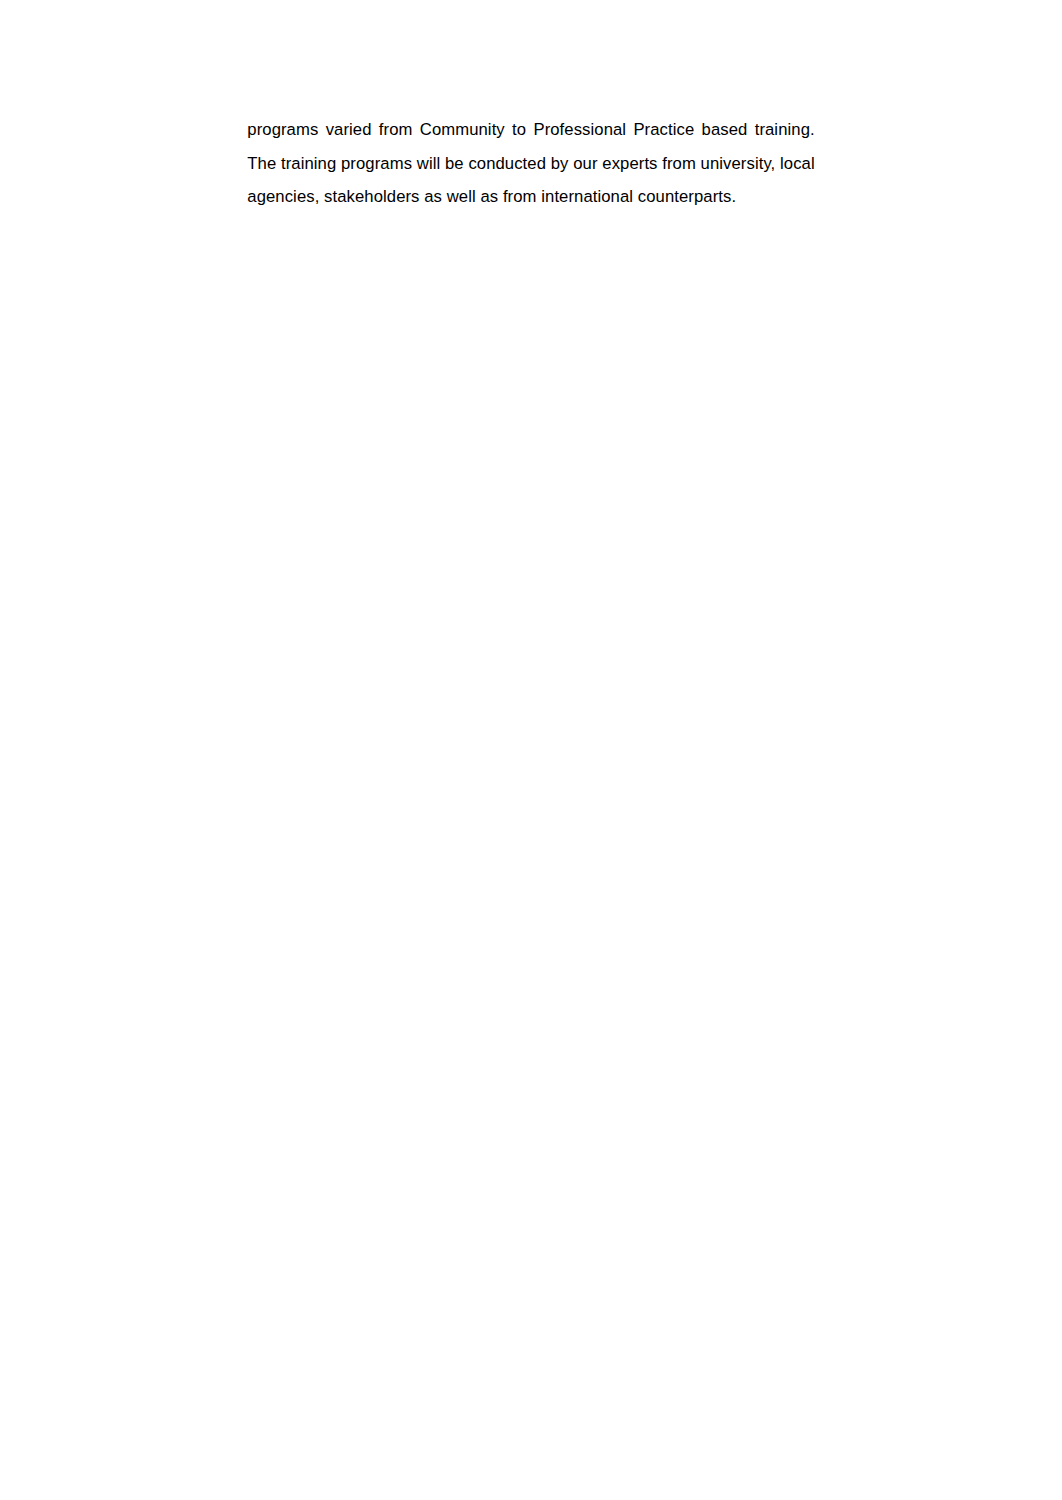programs varied from Community to Professional Practice based training. The training programs will be conducted by our experts from university, local agencies, stakeholders as well as from international counterparts.